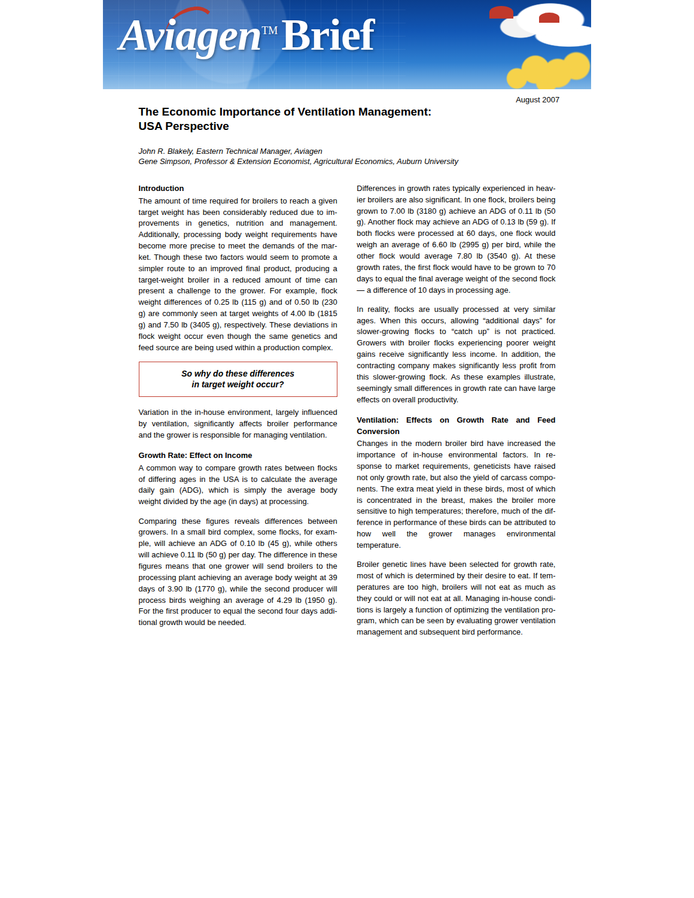Aviagen TM Brief
August 2007
The Economic Importance of Ventilation Management:
USA Perspective
John R. Blakely, Eastern Technical Manager, Aviagen
Gene Simpson, Professor & Extension Economist, Agricultural Economics, Auburn University
Introduction
The amount of time required for broilers to reach a given target weight has been considerably reduced due to improvements in genetics, nutrition and management. Additionally, processing body weight requirements have become more precise to meet the demands of the market. Though these two factors would seem to promote a simpler route to an improved final product, producing a target-weight broiler in a reduced amount of time can present a challenge to the grower. For example, flock weight differences of 0.25 lb (115 g) and of 0.50 lb (230 g) are commonly seen at target weights of 4.00 lb (1815 g) and 7.50 lb (3405 g), respectively. These deviations in flock weight occur even though the same genetics and feed source are being used within a production complex.
So why do these differences
in target weight occur?
Variation in the in-house environment, largely influenced by ventilation, significantly affects broiler performance and the grower is responsible for managing ventilation.
Growth Rate: Effect on Income
A common way to compare growth rates between flocks of differing ages in the USA is to calculate the average daily gain (ADG), which is simply the average body weight divided by the age (in days) at processing.
Comparing these figures reveals differences between growers. In a small bird complex, some flocks, for example, will achieve an ADG of 0.10 lb (45 g), while others will achieve 0.11 lb (50 g) per day. The difference in these figures means that one grower will send broilers to the processing plant achieving an average body weight at 39 days of 3.90 lb (1770 g), while the second producer will process birds weighing an average of 4.29 lb (1950 g). For the first producer to equal the second four days additional growth would be needed.
Differences in growth rates typically experienced in heavier broilers are also significant. In one flock, broilers being grown to 7.00 lb (3180 g) achieve an ADG of 0.11 lb (50 g). Another flock may achieve an ADG of 0.13 lb (59 g). If both flocks were processed at 60 days, one flock would weigh an average of 6.60 lb (2995 g) per bird, while the other flock would average 7.80 lb (3540 g). At these growth rates, the first flock would have to be grown to 70 days to equal the final average weight of the second flock — a difference of 10 days in processing age.
In reality, flocks are usually processed at very similar ages. When this occurs, allowing “additional days” for slower-growing flocks to “catch up” is not practiced. Growers with broiler flocks experiencing poorer weight gains receive significantly less income. In addition, the contracting company makes significantly less profit from this slower-growing flock. As these examples illustrate, seemingly small differences in growth rate can have large effects on overall productivity.
Ventilation: Effects on Growth Rate and Feed Conversion
Changes in the modern broiler bird have increased the importance of in-house environmental factors. In response to market requirements, geneticists have raised not only growth rate, but also the yield of carcass components. The extra meat yield in these birds, most of which is concentrated in the breast, makes the broiler more sensitive to high temperatures; therefore, much of the difference in performance of these birds can be attributed to how well the grower manages environmental temperature.
Broiler genetic lines have been selected for growth rate, most of which is determined by their desire to eat. If temperatures are too high, broilers will not eat as much as they could or will not eat at all. Managing in-house conditions is largely a function of optimizing the ventilation program, which can be seen by evaluating grower ventilation management and subsequent bird performance.